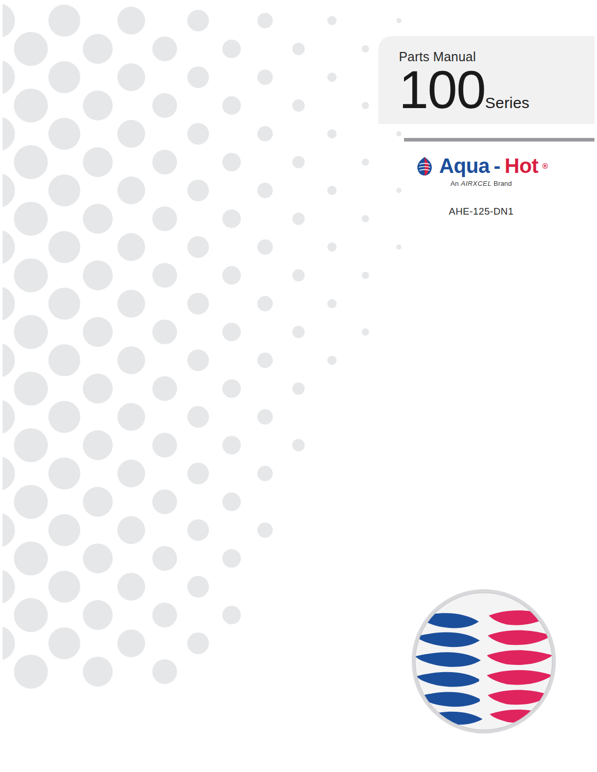Parts Manual
100 Series
Aqua-Hot®
An AIRXCEL Brand
AHE-125-DN1